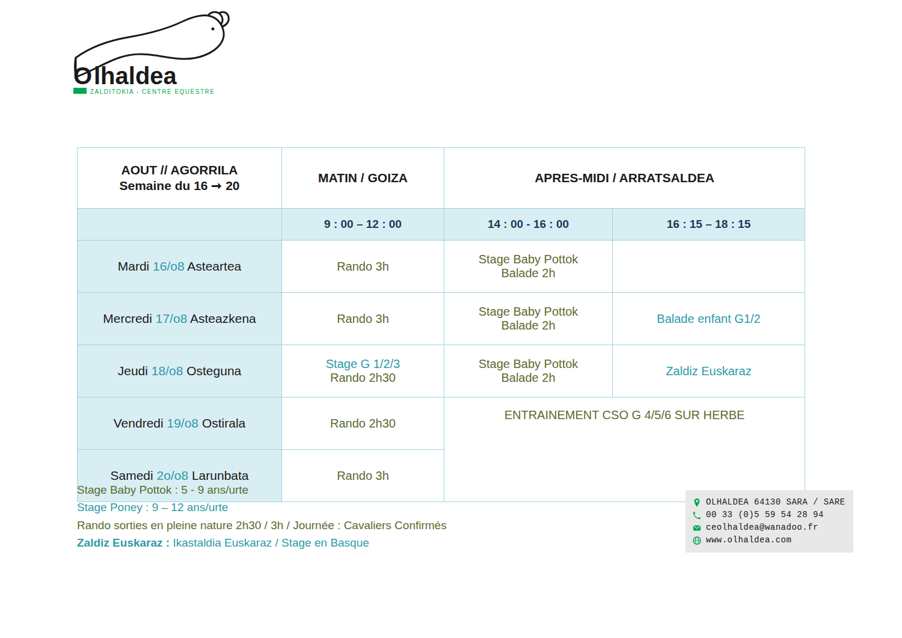O lhaldea ZALDITOKIA - CENTRE EQUESTRE
| AOUT // AGORRILA Semaine du 16 ➞ 20 | MATIN / GOIZA | APRES-MIDI / ARRATSALDEA |
| --- | --- | --- |
| | 9 : 00 – 12 : 00 | 14 : 00 - 16 : 00 | 16 : 15 – 18 : 15 |
| Mardi 16/o8 Asteartea | Rando 3h | Stage Baby Pottok Balade 2h | |
| Mercredi 17/o8 Asteazkena | Rando 3h | Stage Baby Pottok Balade 2h | Balade enfant G1/2 |
| Jeudi 18/o8 Osteguna | Stage G 1/2/3 Rando 2h30 | Stage Baby Pottok Balade 2h | Zaldiz Euskaraz |
| Vendredi 19/o8 Ostirala | Rando 2h30 | ENTRAINEMENT CSO G 4/5/6 SUR HERBE |
| Samedi 2o/o8 Larunbata | Rando 3h |
Stage Baby Pottok : 5 - 9 ans/urte
Stage Poney : 9 – 12 ans/urte
Rando sorties en pleine nature 2h30 / 3h / Journée : Cavaliers Confirmés
Zaldiz Euskaraz : Ikastaldia Euskaraz / Stage en Basque
OLHALDEA 64130 SARA / SARE
00 33 (0)5 59 54 28 94
ceolhaldea@wanadoo.fr
www.olhaldea.com